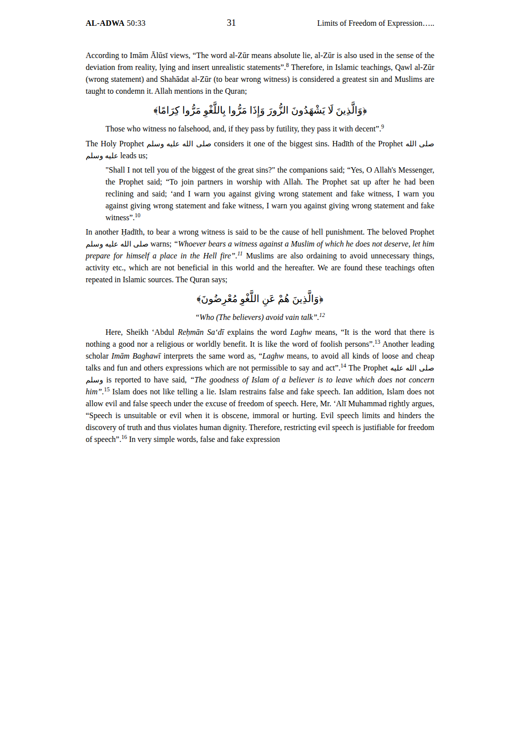AL-ADWA 50:33 31 Limits of Freedom of Expression…..
According to Imām Ālūsī views, “The word al-Zūr means absolute lie, al-Zūr is also used in the sense of the deviation from reality, lying and insert unrealistic statements”.8 Therefore, in Islamic teachings, Qawl al-Zūr (wrong statement) and Shahādat al-Zūr (to bear wrong witness) is considered a greatest sin and Muslims are taught to condemn it. Allah mentions in the Quran;
﴿وَالَّذِينَ لَا يَشْهَدُونَ الزُّورَ وَإِذَا مَرُّوا بِاللَّغْوِ مَرُّوا كِرَامًا﴾
Those who witness no falsehood, and, if they pass by futility, they pass it with decent”.9
The Holy Prophet صلى الله عليه وسلم considers it one of the biggest sins. Hadīth of the Prophet صلى الله عليه وسلم leads us;
"Shall I not tell you of the biggest of the great sins?" the companions said; “Yes, O Allah's Messenger, the Prophet said; “To join partners in worship with Allah. The Prophet sat up after he had been reclining and said; ‘and I warn you against giving wrong statement and fake witness, I warn you against giving wrong statement and fake witness, I warn you against giving wrong statement and fake witness”.10
In another Ḥadīth, to bear a wrong witness is said to be the cause of hell punishment. The beloved Prophet صلى الله عليه وسلم warns; “Whoever bears a witness against a Muslim of which he does not deserve, let him prepare for himself a place in the Hell fire”.11 Muslims are also ordaining to avoid unnecessary things, activity etc., which are not beneficial in this world and the hereafter. We are found these teachings often repeated in Islamic sources. The Quran says;
﴿وَالَّذِينَ هُمْ عَنِ اللَّغْوِ مُعْرِضُونَ﴾
“Who (The believers) avoid vain talk”.12
Here, Sheikh ‘Abdul Reḥmān Sa‘dī explains the word Laghw means, “It is the word that there is nothing a good nor a religious or worldly benefit. It is like the word of foolish persons”.13 Another leading scholar Imām Baghawī interprets the same word as, “Laghw means, to avoid all kinds of loose and cheap talks and fun and others expressions which are not permissible to say and act”.14 The Prophet صلى الله عليه وسلم is reported to have said, “The goodness of Islam of a believer is to leave which does not concern him”.15 Islam does not like telling a lie. Islam restrains false and fake speech. Ian addition, Islam does not allow evil and false speech under the excuse of freedom of speech. Here, Mr. ‘Alī Muhammad rightly argues, “Speech is unsuitable or evil when it is obscene, immoral or hurting. Evil speech limits and hinders the discovery of truth and thus violates human dignity. Therefore, restricting evil speech is justifiable for freedom of speech”.16 In very simple words, false and fake expression